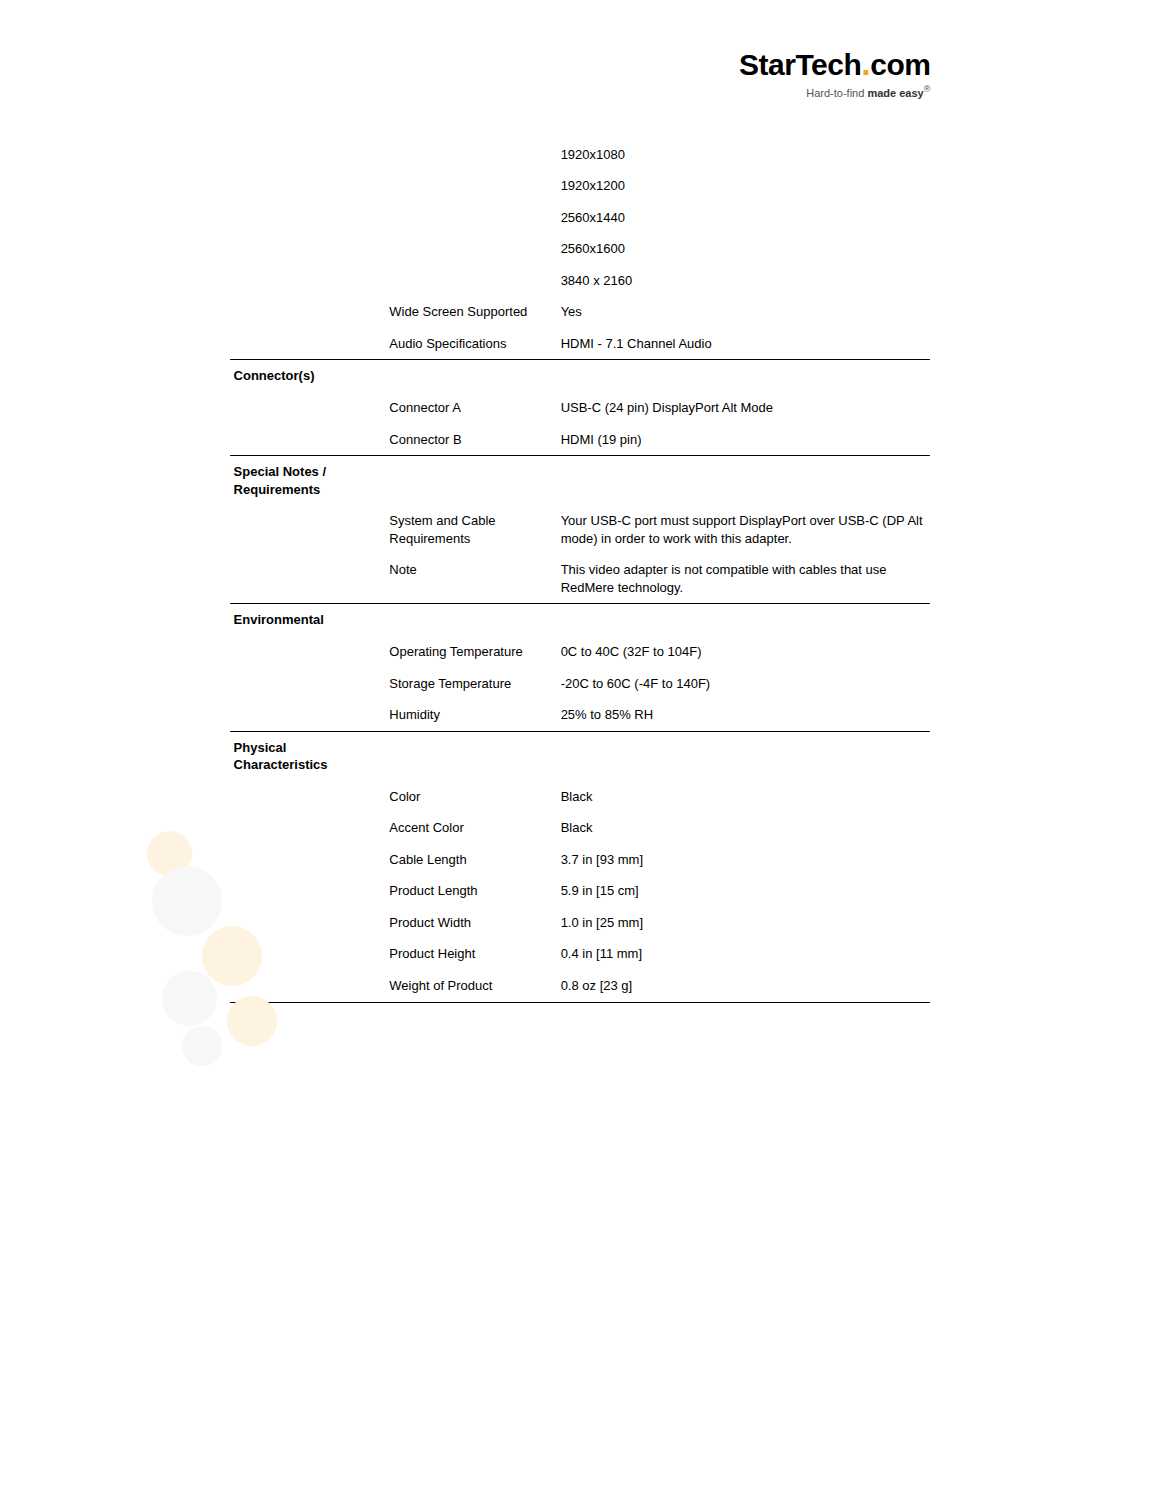StarTech. com
Hard-to-find made easy®
| | | 1920x1080 |
| | | 1920x1200 |
| | | 2560x1440 |
| | | 2560x1600 |
| | | 3840 x 2160 |
| | Wide Screen Supported | Yes |
| | Audio Specifications | HDMI - 7.1 Channel Audio |
| Connector(s) | | |
| | Connector A | USB-C (24 pin) DisplayPort Alt Mode |
| | Connector B | HDMI (19 pin) |
| Special Notes / Requirements | | |
| | System and Cable Requirements | Your USB-C port must support DisplayPort over USB-C (DP Alt mode) in order to work with this adapter. |
| | Note | This video adapter is not compatible with cables that use RedMere technology. |
| Environmental | | |
| | Operating Temperature | 0C to 40C (32F to 104F) |
| | Storage Temperature | -20C to 60C (-4F to 140F) |
| | Humidity | 25% to 85% RH |
| Physical Characteristics | | |
| | Color | Black |
| | Accent Color | Black |
| | Cable Length | 3.7 in [93 mm] |
| | Product Length | 5.9 in [15 cm] |
| | Product Width | 1.0 in [25 mm] |
| | Product Height | 0.4 in [11 mm] |
| | Weight of Product | 0.8 oz [23 g] |